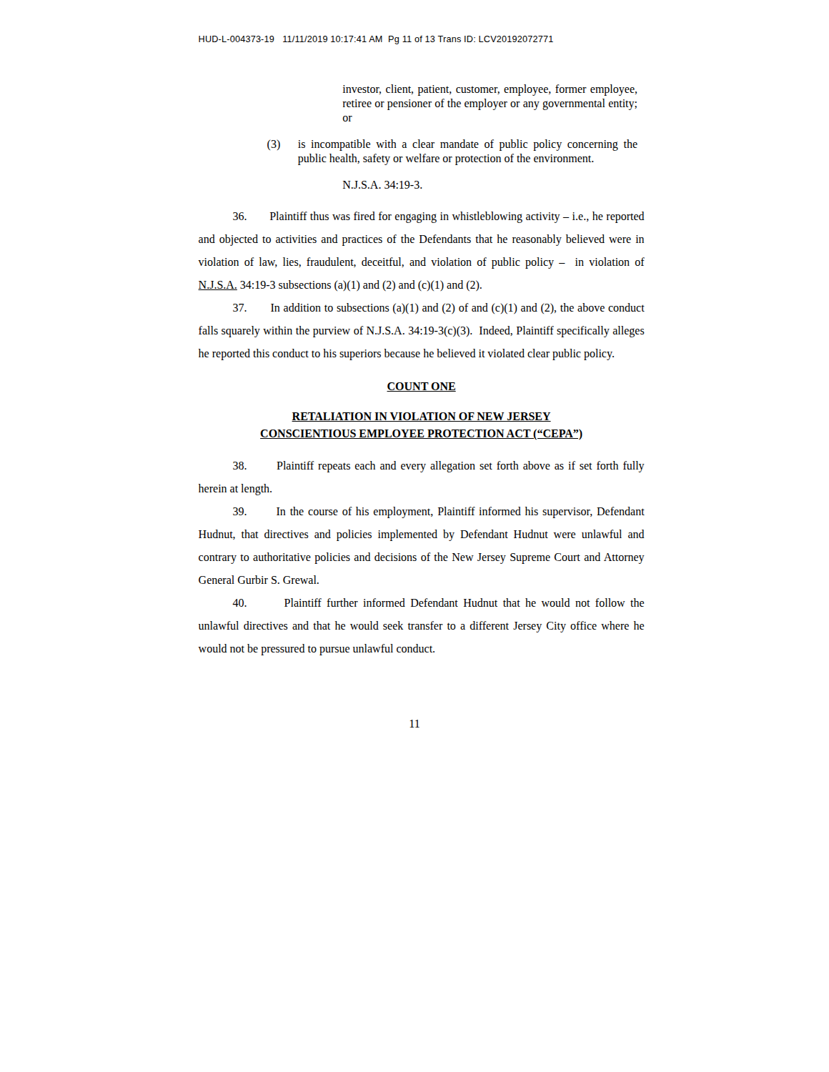HUD-L-004373-19 11/11/2019 10:17:41 AM Pg 11 of 13 Trans ID: LCV20192072771
investor, client, patient, customer, employee, former employee, retiree or pensioner of the employer or any governmental entity; or
(3) is incompatible with a clear mandate of public policy concerning the public health, safety or welfare or protection of the environment.
N.J.S.A. 34:19-3.
36. Plaintiff thus was fired for engaging in whistleblowing activity – i.e., he reported and objected to activities and practices of the Defendants that he reasonably believed were in violation of law, lies, fraudulent, deceitful, and violation of public policy – in violation of N.J.S.A. 34:19-3 subsections (a)(1) and (2) and (c)(1) and (2).
37. In addition to subsections (a)(1) and (2) of and (c)(1) and (2), the above conduct falls squarely within the purview of N.J.S.A. 34:19-3(c)(3). Indeed, Plaintiff specifically alleges he reported this conduct to his superiors because he believed it violated clear public policy.
COUNT ONE
RETALIATION IN VIOLATION OF NEW JERSEY
CONSCIENTIOUS EMPLOYEE PROTECTION ACT (“CEPA”)
38. Plaintiff repeats each and every allegation set forth above as if set forth fully herein at length.
39. In the course of his employment, Plaintiff informed his supervisor, Defendant Hudnut, that directives and policies implemented by Defendant Hudnut were unlawful and contrary to authoritative policies and decisions of the New Jersey Supreme Court and Attorney General Gurbir S. Grewal.
40. Plaintiff further informed Defendant Hudnut that he would not follow the unlawful directives and that he would seek transfer to a different Jersey City office where he would not be pressured to pursue unlawful conduct.
11